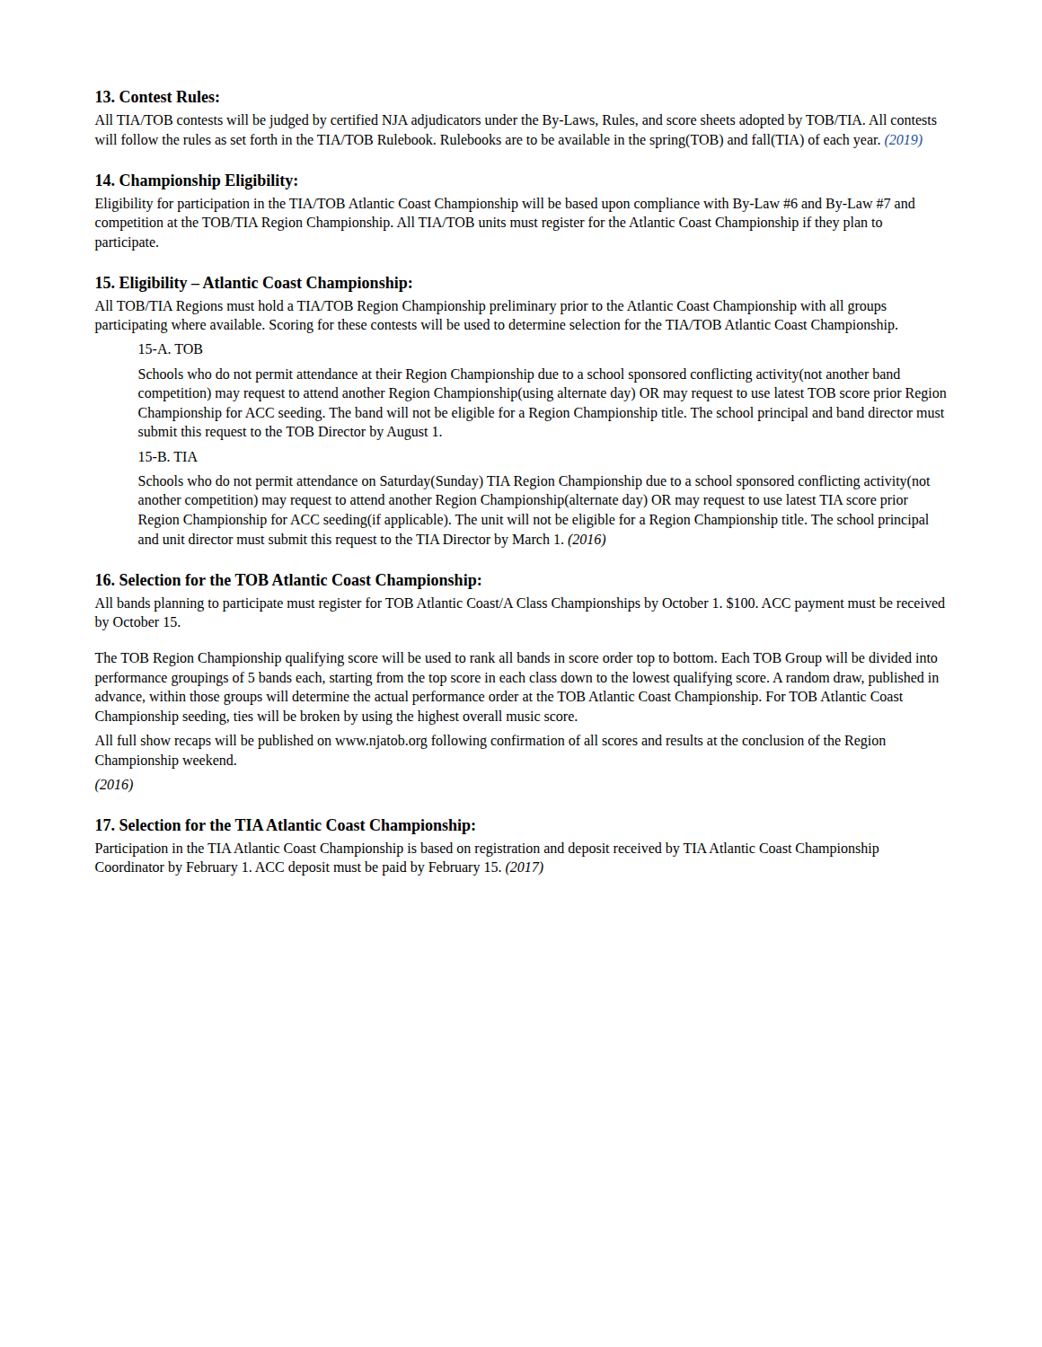13. Contest Rules:
All TIA/TOB contests will be judged by certified NJA adjudicators under the By-Laws, Rules, and score sheets adopted by TOB/TIA. All contests will follow the rules as set forth in the TIA/TOB Rulebook. Rulebooks are to be available in the spring(TOB) and fall(TIA) of each year. (2019)
14. Championship Eligibility:
Eligibility for participation in the TIA/TOB Atlantic Coast Championship will be based upon compliance with By-Law #6 and By-Law #7 and competition at the TOB/TIA Region Championship. All TIA/TOB units must register for the Atlantic Coast Championship if they plan to participate.
15. Eligibility – Atlantic Coast Championship:
All TOB/TIA Regions must hold a TIA/TOB Region Championship preliminary prior to the Atlantic Coast Championship with all groups participating where available. Scoring for these contests will be used to determine selection for the TIA/TOB Atlantic Coast Championship.
15-A. TOB
Schools who do not permit attendance at their Region Championship due to a school sponsored conflicting activity(not another band competition) may request to attend another Region Championship(using alternate day) OR may request to use latest TOB score prior Region Championship for ACC seeding. The band will not be eligible for a Region Championship title. The school principal and band director must submit this request to the TOB Director by August 1.
15-B. TIA
Schools who do not permit attendance on Saturday(Sunday) TIA Region Championship due to a school sponsored conflicting activity(not another competition) may request to attend another Region Championship(alternate day) OR may request to use latest TIA score prior Region Championship for ACC seeding(if applicable). The unit will not be eligible for a Region Championship title. The school principal and unit director must submit this request to the TIA Director by March 1. (2016)
16. Selection for the TOB Atlantic Coast Championship:
All bands planning to participate must register for TOB Atlantic Coast/A Class Championships by October 1. $100. ACC payment must be received by October 15.
The TOB Region Championship qualifying score will be used to rank all bands in score order top to bottom. Each TOB Group will be divided into performance groupings of 5 bands each, starting from the top score in each class down to the lowest qualifying score. A random draw, published in advance, within those groups will determine the actual performance order at the TOB Atlantic Coast Championship. For TOB Atlantic Coast Championship seeding, ties will be broken by using the highest overall music score.
All full show recaps will be published on www.njatob.org following confirmation of all scores and results at the conclusion of the Region Championship weekend.
(2016)
17. Selection for the TIA Atlantic Coast Championship:
Participation in the TIA Atlantic Coast Championship is based on registration and deposit received by TIA Atlantic Coast Championship Coordinator by February 1. ACC deposit must be paid by February 15. (2017)